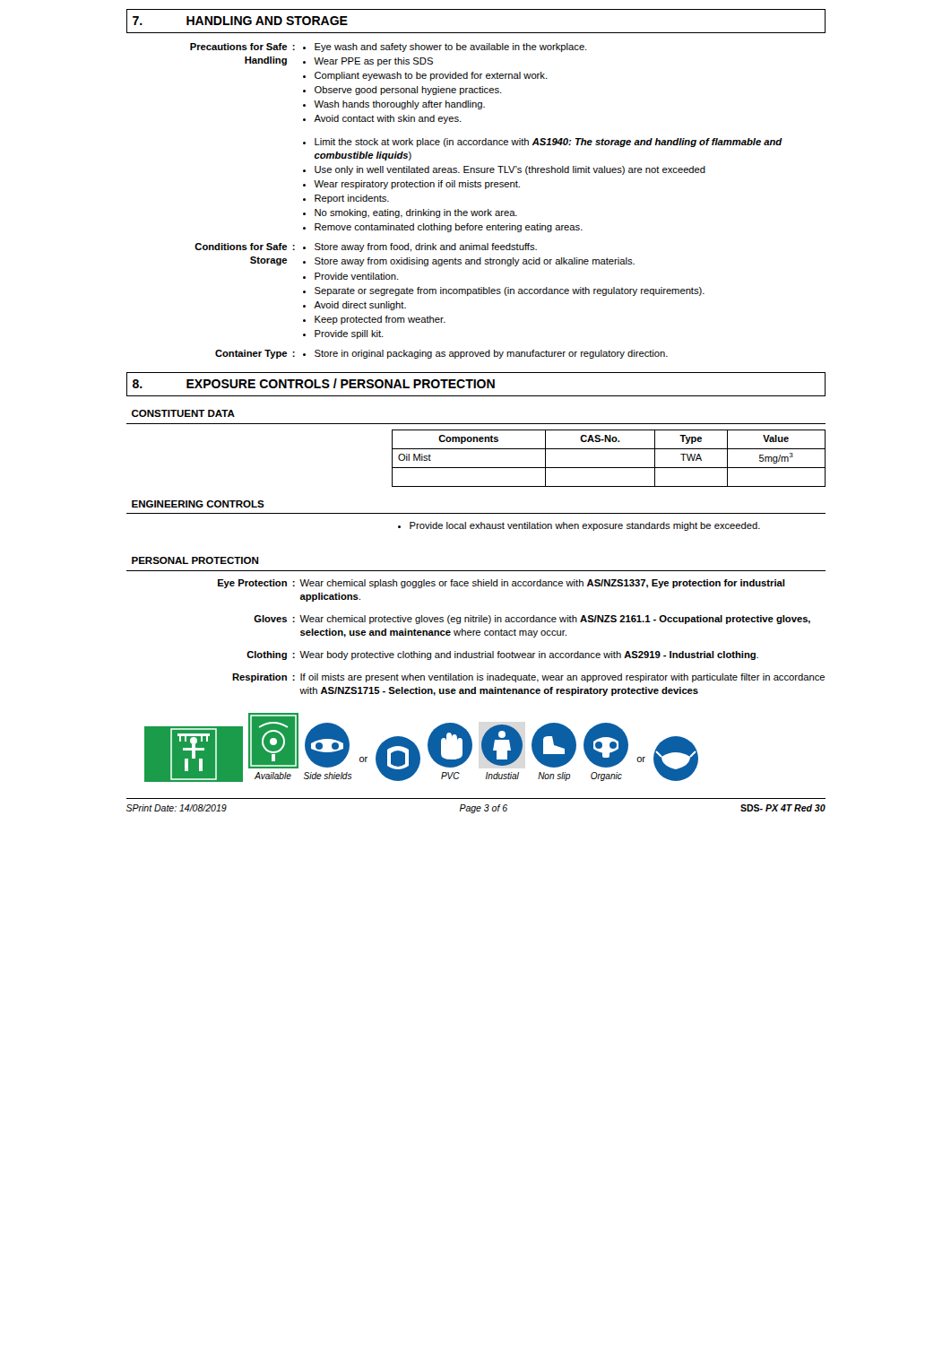7. HANDLING AND STORAGE
| Precautions for Safe Handling | : | Eye wash and safety shower to be available in the workplace. Wear PPE as per this SDS Compliant eyewash to be provided for external work. Observe good personal hygiene practices. Wash hands thoroughly after handling. Avoid contact with skin and eyes. Limit the stock at work place (in accordance with AS1940: The storage and handling of flammable and combustible liquids ) Use only in well ventilated areas. Ensure TLV’s (threshold limit values) are not exceeded Wear respiratory protection if oil mists present. Report incidents. No smoking, eating, drinking in the work area. Remove contaminated clothing before entering eating areas. |
| Conditions for Safe Storage | : | Store away from food, drink and animal feedstuffs. Store away from oxidising agents and strongly acid or alkaline materials. Provide ventilation. Separate or segregate from incompatibles (in accordance with regulatory requirements). Avoid direct sunlight. Keep protected from weather. Provide spill kit. |
| Container Type | : | Store in original packaging as approved by manufacturer or regulatory direction. |
8. EXPOSURE CONTROLS / PERSONAL PROTECTION
CONSTITUENT DATA
| Components | CAS-No. | Type | Value |
| --- | --- | --- | --- |
| Oil Mist | | TWA | 5mg/m 3 |
ENGINEERING CONTROLS
Provide local exhaust ventilation when exposure standards might be exceeded.
PERSONAL PROTECTION
| Eye Protection | : | Wear chemical splash goggles or face shield in accordance with AS/NZS1337, Eye protection for industrial applications . |
| Gloves | : | Wear chemical protective gloves (eg nitrile) in accordance with AS/NZS 2161.1 - Occupational protective gloves, selection, use and maintenance where contact may occur. |
| Clothing | : | Wear body protective clothing and industrial footwear in accordance with AS2919 - Industrial clothing . |
| Respiration | : | If oil mists are present when ventilation is inadequate, wear an approved respirator with particulate filter in accordance with AS/NZS1715 - Selection, use and maintenance of respiratory protective devices |
Available
Side shields
or
PVC
Industial
Non slip
Organic
or
SPrint Date: 14/08/2019
Page 3 of 6
SDS- PX 4T Red 30